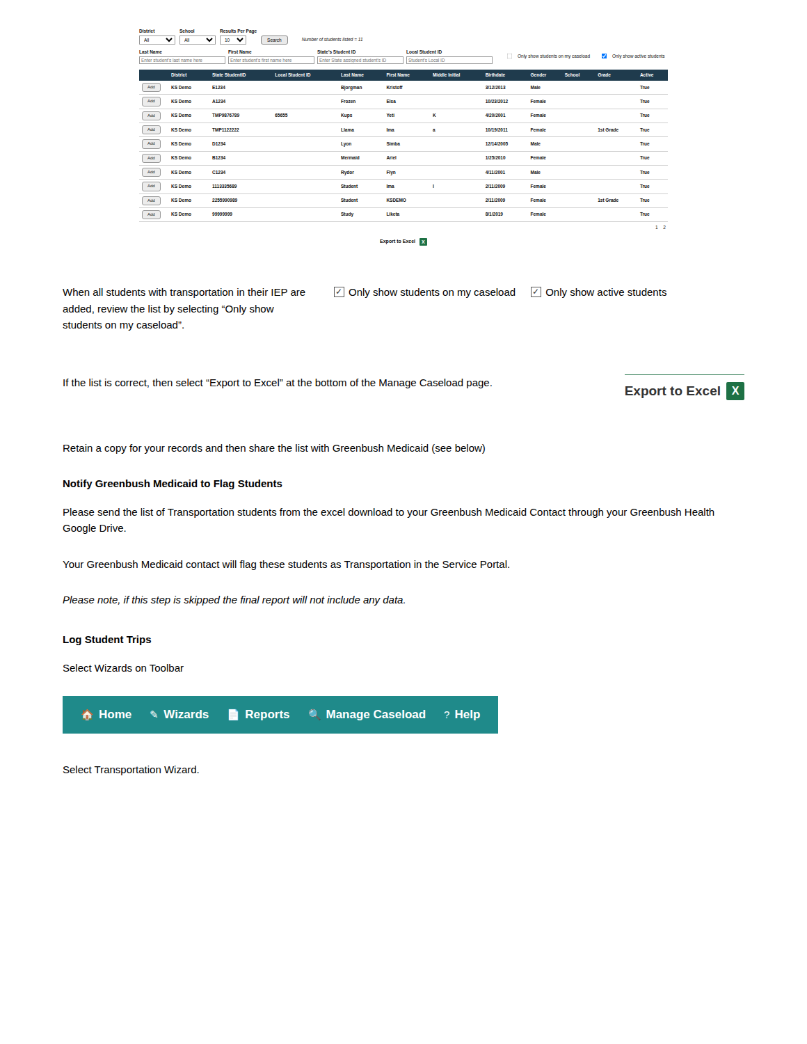District All
School All
Results Per Page 10
Search Number of students listed = 11
Last Name
First Name
State's Student ID
Local Student ID
Only show students on my caseload Only show active students
| | District | State StudentID | Local Student ID | Last Name | First Name | Middle Initial | Birthdate | Gender | School | Grade | Active |
| --- | --- | --- | --- | --- | --- | --- | --- | --- | --- | --- | --- |
| Add | KS Demo | E1234 | | Bjorgman | Kristoff | | 3/12/2013 | Male | | | True |
| Add | KS Demo | A1234 | | Frozen | Elsa | | 10/23/2012 | Female | | | True |
| Add | KS Demo | TMP9876789 | 65655 | Kups | Yeti | K | 4/20/2001 | Female | | | True |
| Add | KS Demo | TMP1122222 | | Llama | Ima | a | 10/19/2011 | Female | | 1st Grade | True |
| Add | KS Demo | D1234 | | Lyon | Simba | | 12/14/2005 | Male | | | True |
| Add | KS Demo | B1234 | | Mermaid | Ariel | | 1/25/2010 | Female | | | True |
| Add | KS Demo | C1234 | | Rydor | Flyn | | 4/11/2001 | Male | | | True |
| Add | KS Demo | 1113335689 | | Student | Ima | I | 2/11/2009 | Female | | | True |
| Add | KS Demo | 2255990989 | | Student | KSDEMO | | 2/11/2009 | Female | | 1st Grade | True |
| Add | KS Demo | 99999999 | | Study | Liketa | | 8/1/2019 | Female | | | True |
1 2
Export to Excel X
When all students with transportation in their IEP are added, review the list by selecting “Only show students on my caseload”.
Only show students on my caseload Only show active students
If the list is correct, then select “Export to Excel” at the bottom of the Manage Caseload page.
Export to Excel X
Retain a copy for your records and then share the list with Greenbush Medicaid (see below)
Notify Greenbush Medicaid to Flag Students
Please send the list of Transportation students from the excel download to your Greenbush Medicaid Contact through your Greenbush Health Google Drive.
Your Greenbush Medicaid contact will flag these students as Transportation in the Service Portal.
Please note, if this step is skipped the final report will not include any data.
Log Student Trips
Select Wizards on Toolbar
🏠Home ✎Wizards 📄Reports 🔍Manage Caseload ?Help
Select Transportation Wizard.